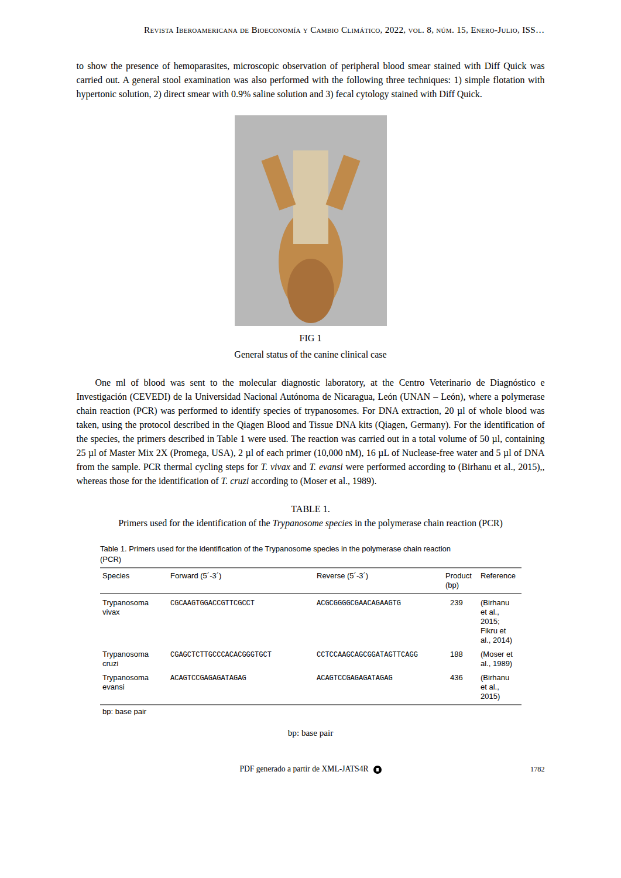Revista Iberoamericana de Bioeconomía y Cambio Climático, 2022, vol. 8, núm. 15, Enero-Julio, ISS…
to show the presence of hemoparasites, microscopic observation of peripheral blood smear stained with Diff Quick was carried out. A general stool examination was also performed with the following three techniques: 1) simple flotation with hypertonic solution, 2) direct smear with 0.9% saline solution and 3) fecal cytology stained with Diff Quick.
FIG 1
General status of the canine clinical case
One ml of blood was sent to the molecular diagnostic laboratory, at the Centro Veterinario de Diagnóstico e Investigación (CEVEDI) de la Universidad Nacional Autónoma de Nicaragua, León (UNAN – León), where a polymerase chain reaction (PCR) was performed to identify species of trypanosomes. For DNA extraction, 20 µl of whole blood was taken, using the protocol described in the Qiagen Blood and Tissue DNA kits (Qiagen, Germany). For the identification of the species, the primers described in Table 1 were used. The reaction was carried out in a total volume of 50 µl, containing 25 µl of Master Mix 2X (Promega, USA), 2 µl of each primer (10,000 nM), 16 µL of Nuclease-free water and 5 µl of DNA from the sample. PCR thermal cycling steps for T. vivax and T. evansi were performed according to (Birhanu et al., 2015),, whereas those for the identification of T. cruzi according to (Moser et al., 1989).
TABLE 1.
Primers used for the identification of the Trypanosome species in the polymerase chain reaction (PCR)
bp: base pair
PDF generado a partir de XML-JATS4R
1782